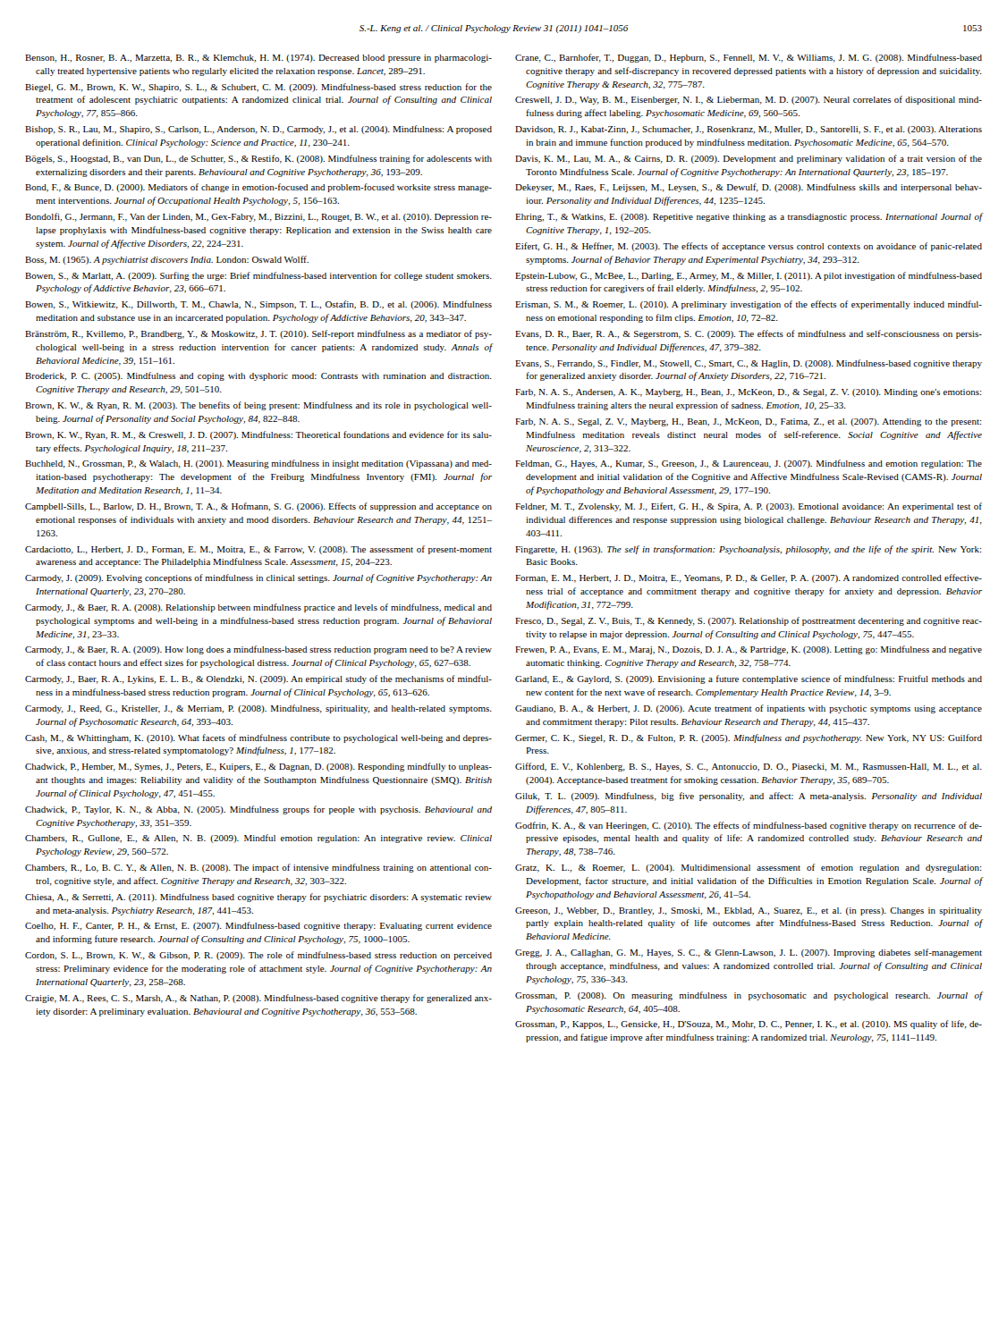1053 S.-L. Keng et al. / Clinical Psychology Review 31 (2011) 1041–1056
Benson, H., Rosner, B. A., Marzetta, B. R., & Klemchuk, H. M. (1974). Decreased blood pressure in pharmacologically treated hypertensive patients who regularly elicited the relaxation response. Lancet, 289–291.
Biegel, G. M., Brown, K. W., Shapiro, S. L., & Schubert, C. M. (2009). Mindfulness-based stress reduction for the treatment of adolescent psychiatric outpatients: A randomized clinical trial. Journal of Consulting and Clinical Psychology, 77, 855–866.
Bishop, S. R., Lau, M., Shapiro, S., Carlson, L., Anderson, N. D., Carmody, J., et al. (2004). Mindfulness: A proposed operational definition. Clinical Psychology: Science and Practice, 11, 230–241.
Bögels, S., Hoogstad, B., van Dun, L., de Schutter, S., & Restifo, K. (2008). Mindfulness training for adolescents with externalizing disorders and their parents. Behavioural and Cognitive Psychotherapy, 36, 193–209.
Bond, F., & Bunce, D. (2000). Mediators of change in emotion-focused and problem-focused worksite stress management interventions. Journal of Occupational Health Psychology, 5, 156–163.
Bondolfi, G., Jermann, F., Van der Linden, M., Gex-Fabry, M., Bizzini, L., Rouget, B. W., et al. (2010). Depression relapse prophylaxis with Mindfulness-based cognitive therapy: Replication and extension in the Swiss health care system. Journal of Affective Disorders, 22, 224–231.
Boss, M. (1965). A psychiatrist discovers India. London: Oswald Wolff.
Bowen, S., & Marlatt, A. (2009). Surfing the urge: Brief mindfulness-based intervention for college student smokers. Psychology of Addictive Behavior, 23, 666–671.
Bowen, S., Witkiewitz, K., Dillworth, T. M., Chawla, N., Simpson, T. L., Ostafin, B. D., et al. (2006). Mindfulness meditation and substance use in an incarcerated population. Psychology of Addictive Behaviors, 20, 343–347.
Bränström, R., Kvillemo, P., Brandberg, Y., & Moskowitz, J. T. (2010). Self-report mindfulness as a mediator of psychological well-being in a stress reduction intervention for cancer patients: A randomized study. Annals of Behavioral Medicine, 39, 151–161.
Broderick, P. C. (2005). Mindfulness and coping with dysphoric mood: Contrasts with rumination and distraction. Cognitive Therapy and Research, 29, 501–510.
Brown, K. W., & Ryan, R. M. (2003). The benefits of being present: Mindfulness and its role in psychological well-being. Journal of Personality and Social Psychology, 84, 822–848.
Brown, K. W., Ryan, R. M., & Creswell, J. D. (2007). Mindfulness: Theoretical foundations and evidence for its salutary effects. Psychological Inquiry, 18, 211–237.
Buchheld, N., Grossman, P., & Walach, H. (2001). Measuring mindfulness in insight meditation (Vipassana) and meditation-based psychotherapy: The development of the Freiburg Mindfulness Inventory (FMI). Journal for Meditation and Meditation Research, 1, 11–34.
Campbell-Sills, L., Barlow, D. H., Brown, T. A., & Hofmann, S. G. (2006). Effects of suppression and acceptance on emotional responses of individuals with anxiety and mood disorders. Behaviour Research and Therapy, 44, 1251–1263.
Cardaciotto, L., Herbert, J. D., Forman, E. M., Moitra, E., & Farrow, V. (2008). The assessment of present-moment awareness and acceptance: The Philadelphia Mindfulness Scale. Assessment, 15, 204–223.
Carmody, J. (2009). Evolving conceptions of mindfulness in clinical settings. Journal of Cognitive Psychotherapy: An International Quarterly, 23, 270–280.
Carmody, J., & Baer, R. A. (2008). Relationship between mindfulness practice and levels of mindfulness, medical and psychological symptoms and well-being in a mindfulness-based stress reduction program. Journal of Behavioral Medicine, 31, 23–33.
Carmody, J., & Baer, R. A. (2009). How long does a mindfulness-based stress reduction program need to be? A review of class contact hours and effect sizes for psychological distress. Journal of Clinical Psychology, 65, 627–638.
Carmody, J., Baer, R. A., Lykins, E. L. B., & Olendzki, N. (2009). An empirical study of the mechanisms of mindfulness in a mindfulness-based stress reduction program. Journal of Clinical Psychology, 65, 613–626.
Carmody, J., Reed, G., Kristeller, J., & Merriam, P. (2008). Mindfulness, spirituality, and health-related symptoms. Journal of Psychosomatic Research, 64, 393–403.
Cash, M., & Whittingham, K. (2010). What facets of mindfulness contribute to psychological well-being and depressive, anxious, and stress-related symptomatology? Mindfulness, 1, 177–182.
Chadwick, P., Hember, M., Symes, J., Peters, E., Kuipers, E., & Dagnan, D. (2008). Responding mindfully to unpleasant thoughts and images: Reliability and validity of the Southampton Mindfulness Questionnaire (SMQ). British Journal of Clinical Psychology, 47, 451–455.
Chadwick, P., Taylor, K. N., & Abba, N. (2005). Mindfulness groups for people with psychosis. Behavioural and Cognitive Psychotherapy, 33, 351–359.
Chambers, R., Gullone, E., & Allen, N. B. (2009). Mindful emotion regulation: An integrative review. Clinical Psychology Review, 29, 560–572.
Chambers, R., Lo, B. C. Y., & Allen, N. B. (2008). The impact of intensive mindfulness training on attentional control, cognitive style, and affect. Cognitive Therapy and Research, 32, 303–322.
Chiesa, A., & Serretti, A. (2011). Mindfulness based cognitive therapy for psychiatric disorders: A systematic review and meta-analysis. Psychiatry Research, 187, 441–453.
Coelho, H. F., Canter, P. H., & Ernst, E. (2007). Mindfulness-based cognitive therapy: Evaluating current evidence and informing future research. Journal of Consulting and Clinical Psychology, 75, 1000–1005.
Cordon, S. L., Brown, K. W., & Gibson, P. R. (2009). The role of mindfulness-based stress reduction on perceived stress: Preliminary evidence for the moderating role of attachment style. Journal of Cognitive Psychotherapy: An International Quarterly, 23, 258–268.
Craigie, M. A., Rees, C. S., Marsh, A., & Nathan, P. (2008). Mindfulness-based cognitive therapy for generalized anxiety disorder: A preliminary evaluation. Behavioural and Cognitive Psychotherapy, 36, 553–568.
Crane, C., Barnhofer, T., Duggan, D., Hepburn, S., Fennell, M. V., & Williams, J. M. G. (2008). Mindfulness-based cognitive therapy and self-discrepancy in recovered depressed patients with a history of depression and suicidality. Cognitive Therapy & Research, 32, 775–787.
Creswell, J. D., Way, B. M., Eisenberger, N. I., & Lieberman, M. D. (2007). Neural correlates of dispositional mindfulness during affect labeling. Psychosomatic Medicine, 69, 560–565.
Davidson, R. J., Kabat-Zinn, J., Schumacher, J., Rosenkranz, M., Muller, D., Santorelli, S. F., et al. (2003). Alterations in brain and immune function produced by mindfulness meditation. Psychosomatic Medicine, 65, 564–570.
Davis, K. M., Lau, M. A., & Cairns, D. R. (2009). Development and preliminary validation of a trait version of the Toronto Mindfulness Scale. Journal of Cognitive Psychotherapy: An International Qaurterly, 23, 185–197.
Dekeyser, M., Raes, F., Leijssen, M., Leysen, S., & Dewulf, D. (2008). Mindfulness skills and interpersonal behaviour. Personality and Individual Differences, 44, 1235–1245.
Ehring, T., & Watkins, E. (2008). Repetitive negative thinking as a transdiagnostic process. International Journal of Cognitive Therapy, 1, 192–205.
Eifert, G. H., & Heffner, M. (2003). The effects of acceptance versus control contexts on avoidance of panic-related symptoms. Journal of Behavior Therapy and Experimental Psychiatry, 34, 293–312.
Epstein-Lubow, G., McBee, L., Darling, E., Armey, M., & Miller, I. (2011). A pilot investigation of mindfulness-based stress reduction for caregivers of frail elderly. Mindfulness, 2, 95–102.
Erisman, S. M., & Roemer, L. (2010). A preliminary investigation of the effects of experimentally induced mindfulness on emotional responding to film clips. Emotion, 10, 72–82.
Evans, D. R., Baer, R. A., & Segerstrom, S. C. (2009). The effects of mindfulness and self-consciousness on persistence. Personality and Individual Differences, 47, 379–382.
Evans, S., Ferrando, S., Findler, M., Stowell, C., Smart, C., & Haglin, D. (2008). Mindfulness-based cognitive therapy for generalized anxiety disorder. Journal of Anxiety Disorders, 22, 716–721.
Farb, N. A. S., Andersen, A. K., Mayberg, H., Bean, J., McKeon, D., & Segal, Z. V. (2010). Minding one's emotions: Mindfulness training alters the neural expression of sadness. Emotion, 10, 25–33.
Farb, N. A. S., Segal, Z. V., Mayberg, H., Bean, J., McKeon, D., Fatima, Z., et al. (2007). Attending to the present: Mindfulness meditation reveals distinct neural modes of self-reference. Social Cognitive and Affective Neuroscience, 2, 313–322.
Feldman, G., Hayes, A., Kumar, S., Greeson, J., & Laurenceau, J. (2007). Mindfulness and emotion regulation: The development and initial validation of the Cognitive and Affective Mindfulness Scale-Revised (CAMS-R). Journal of Psychopathology and Behavioral Assessment, 29, 177–190.
Feldner, M. T., Zvolensky, M. J., Eifert, G. H., & Spira, A. P. (2003). Emotional avoidance: An experimental test of individual differences and response suppression using biological challenge. Behaviour Research and Therapy, 41, 403–411.
Fingarette, H. (1963). The self in transformation: Psychoanalysis, philosophy, and the life of the spirit. New York: Basic Books.
Forman, E. M., Herbert, J. D., Moitra, E., Yeomans, P. D., & Geller, P. A. (2007). A randomized controlled effectiveness trial of acceptance and commitment therapy and cognitive therapy for anxiety and depression. Behavior Modification, 31, 772–799.
Fresco, D., Segal, Z. V., Buis, T., & Kennedy, S. (2007). Relationship of posttreatment decentering and cognitive reactivity to relapse in major depression. Journal of Consulting and Clinical Psychology, 75, 447–455.
Frewen, P. A., Evans, E. M., Maraj, N., Dozois, D. J. A., & Partridge, K. (2008). Letting go: Mindfulness and negative automatic thinking. Cognitive Therapy and Research, 32, 758–774.
Garland, E., & Gaylord, S. (2009). Envisioning a future contemplative science of mindfulness: Fruitful methods and new content for the next wave of research. Complementary Health Practice Review, 14, 3–9.
Gaudiano, B. A., & Herbert, J. D. (2006). Acute treatment of inpatients with psychotic symptoms using acceptance and commitment therapy: Pilot results. Behaviour Research and Therapy, 44, 415–437.
Germer, C. K., Siegel, R. D., & Fulton, P. R. (2005). Mindfulness and psychotherapy. New York, NY US: Guilford Press.
Gifford, E. V., Kohlenberg, B. S., Hayes, S. C., Antonuccio, D. O., Piasecki, M. M., Rasmussen-Hall, M. L., et al. (2004). Acceptance-based treatment for smoking cessation. Behavior Therapy, 35, 689–705.
Giluk, T. L. (2009). Mindfulness, big five personality, and affect: A meta-analysis. Personality and Individual Differences, 47, 805–811.
Godfrin, K. A., & van Heeringen, C. (2010). The effects of mindfulness-based cognitive therapy on recurrence of depressive episodes, mental health and quality of life: A randomized controlled study. Behaviour Research and Therapy, 48, 738–746.
Gratz, K. L., & Roemer, L. (2004). Multidimensional assessment of emotion regulation and dysregulation: Development, factor structure, and initial validation of the Difficulties in Emotion Regulation Scale. Journal of Psychopathology and Behavioral Assessment, 26, 41–54.
Greeson, J., Webber, D., Brantley, J., Smoski, M., Ekblad, A., Suarez, E., et al. (in press). Changes in spirituality partly explain health-related quality of life outcomes after Mindfulness-Based Stress Reduction. Journal of Behavioral Medicine.
Gregg, J. A., Callaghan, G. M., Hayes, S. C., & Glenn-Lawson, J. L. (2007). Improving diabetes self-management through acceptance, mindfulness, and values: A randomized controlled trial. Journal of Consulting and Clinical Psychology, 75, 336–343.
Grossman, P. (2008). On measuring mindfulness in psychosomatic and psychological research. Journal of Psychosomatic Research, 64, 405–408.
Grossman, P., Kappos, L., Gensicke, H., D'Souza, M., Mohr, D. C., Penner, I. K., et al. (2010). MS quality of life, depression, and fatigue improve after mindfulness training: A randomized trial. Neurology, 75, 1141–1149.